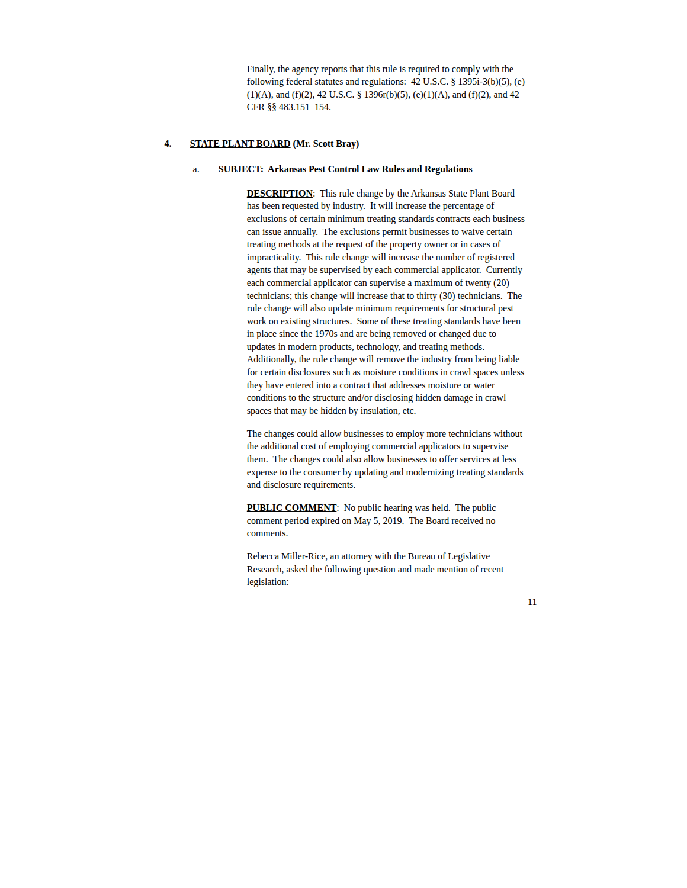Finally, the agency reports that this rule is required to comply with the following federal statutes and regulations: 42 U.S.C. § 1395i-3(b)(5), (e)(1)(A), and (f)(2), 42 U.S.C. § 1396r(b)(5), (e)(1)(A), and (f)(2), and 42 CFR §§ 483.151–154.
4. STATE PLANT BOARD (Mr. Scott Bray)
a. SUBJECT: Arkansas Pest Control Law Rules and Regulations
DESCRIPTION: This rule change by the Arkansas State Plant Board has been requested by industry. It will increase the percentage of exclusions of certain minimum treating standards contracts each business can issue annually. The exclusions permit businesses to waive certain treating methods at the request of the property owner or in cases of impracticality. This rule change will increase the number of registered agents that may be supervised by each commercial applicator. Currently each commercial applicator can supervise a maximum of twenty (20) technicians; this change will increase that to thirty (30) technicians. The rule change will also update minimum requirements for structural pest work on existing structures. Some of these treating standards have been in place since the 1970s and are being removed or changed due to updates in modern products, technology, and treating methods. Additionally, the rule change will remove the industry from being liable for certain disclosures such as moisture conditions in crawl spaces unless they have entered into a contract that addresses moisture or water conditions to the structure and/or disclosing hidden damage in crawl spaces that may be hidden by insulation, etc.
The changes could allow businesses to employ more technicians without the additional cost of employing commercial applicators to supervise them. The changes could also allow businesses to offer services at less expense to the consumer by updating and modernizing treating standards and disclosure requirements.
PUBLIC COMMENT: No public hearing was held. The public comment period expired on May 5, 2019. The Board received no comments.
Rebecca Miller-Rice, an attorney with the Bureau of Legislative Research, asked the following question and made mention of recent legislation:
11